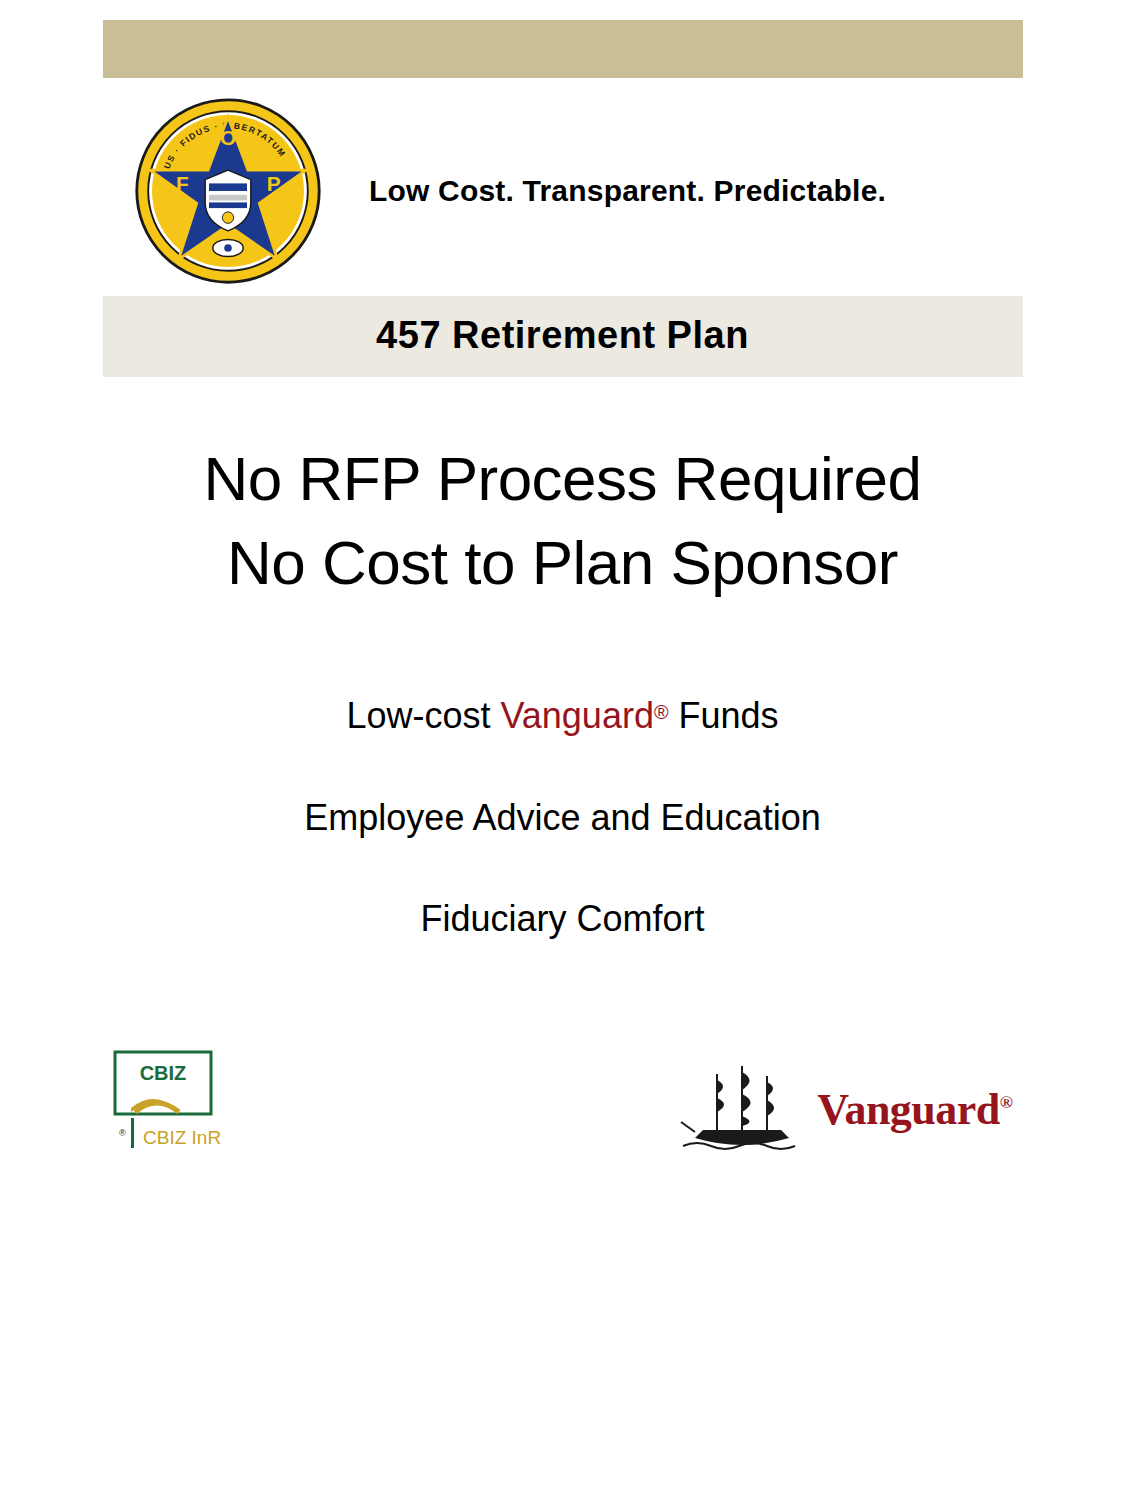JUS · FIDUS · LIBERTATUM O F P
Low Cost. Transparent. Predictable.
457 Retirement Plan
No RFP Process Required
No Cost to Plan Sponsor
Low-cost Vanguard® Funds
Employee Advice and Education
Fiduciary Comfort
CBIZ ® CBIZ InR
Vanguard®